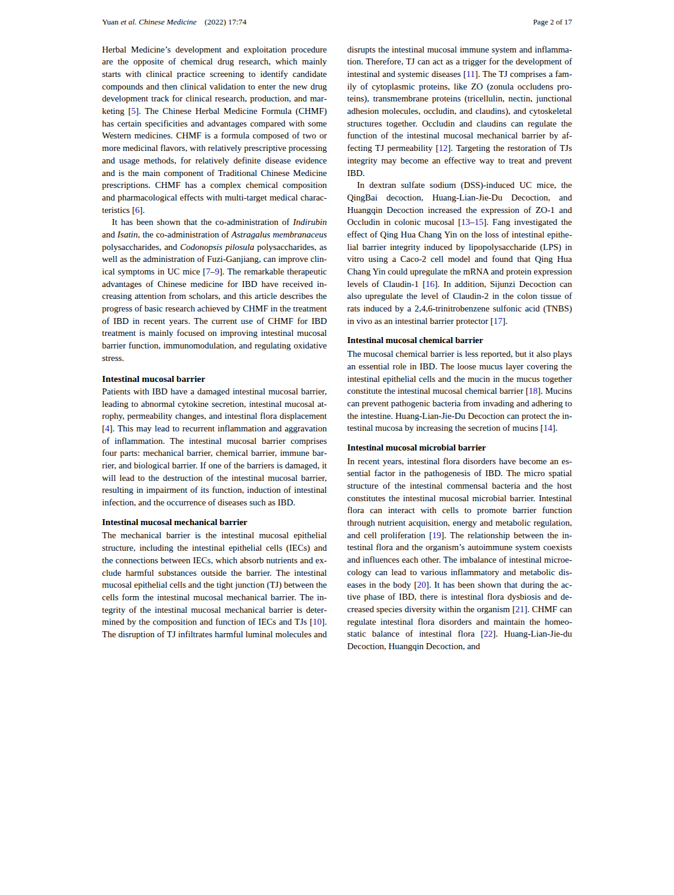Yuan et al. Chinese Medicine (2022) 17:74
Page 2 of 17
Herbal Medicine’s development and exploitation procedure are the opposite of chemical drug research, which mainly starts with clinical practice screening to identify candidate compounds and then clinical validation to enter the new drug development track for clinical research, production, and marketing [5]. The Chinese Herbal Medicine Formula (CHMF) has certain specificities and advantages compared with some Western medicines. CHMF is a formula composed of two or more medicinal flavors, with relatively prescriptive processing and usage methods, for relatively definite disease evidence and is the main component of Traditional Chinese Medicine prescriptions. CHMF has a complex chemical composition and pharmacological effects with multi-target medical characteristics [6].
It has been shown that the co-administration of Indirubin and Isatin, the co-administration of Astragalus membranaceus polysaccharides, and Codonopsis pilosula polysaccharides, as well as the administration of Fuzi-Ganjiang, can improve clinical symptoms in UC mice [7–9]. The remarkable therapeutic advantages of Chinese medicine for IBD have received increasing attention from scholars, and this article describes the progress of basic research achieved by CHMF in the treatment of IBD in recent years. The current use of CHMF for IBD treatment is mainly focused on improving intestinal mucosal barrier function, immunomodulation, and regulating oxidative stress.
Intestinal mucosal barrier
Patients with IBD have a damaged intestinal mucosal barrier, leading to abnormal cytokine secretion, intestinal mucosal atrophy, permeability changes, and intestinal flora displacement [4]. This may lead to recurrent inflammation and aggravation of inflammation. The intestinal mucosal barrier comprises four parts: mechanical barrier, chemical barrier, immune barrier, and biological barrier. If one of the barriers is damaged, it will lead to the destruction of the intestinal mucosal barrier, resulting in impairment of its function, induction of intestinal infection, and the occurrence of diseases such as IBD.
Intestinal mucosal mechanical barrier
The mechanical barrier is the intestinal mucosal epithelial structure, including the intestinal epithelial cells (IECs) and the connections between IECs, which absorb nutrients and exclude harmful substances outside the barrier. The intestinal mucosal epithelial cells and the tight junction (TJ) between the cells form the intestinal mucosal mechanical barrier. The integrity of the intestinal mucosal mechanical barrier is determined by the composition and function of IECs and TJs [10]. The disruption of TJ infiltrates harmful luminal molecules and disrupts the intestinal mucosal immune system and inflammation. Therefore, TJ can act as a trigger for the development of intestinal and systemic diseases [11]. The TJ comprises a family of cytoplasmic proteins, like ZO (zonula occludens proteins), transmembrane proteins (tricellulin, nectin, junctional adhesion molecules, occludin, and claudins), and cytoskeletal structures together. Occludin and claudins can regulate the function of the intestinal mucosal mechanical barrier by affecting TJ permeability [12]. Targeting the restoration of TJs integrity may become an effective way to treat and prevent IBD.
In dextran sulfate sodium (DSS)-induced UC mice, the QingBai decoction, Huang-Lian-Jie-Du Decoction, and Huangqin Decoction increased the expression of ZO-1 and Occludin in colonic mucosal [13–15]. Fang investigated the effect of Qing Hua Chang Yin on the loss of intestinal epithelial barrier integrity induced by lipopolysaccharide (LPS) in vitro using a Caco-2 cell model and found that Qing Hua Chang Yin could upregulate the mRNA and protein expression levels of Claudin-1 [16]. In addition, Sijunzi Decoction can also upregulate the level of Claudin-2 in the colon tissue of rats induced by a 2,4,6-trinitrobenzene sulfonic acid (TNBS) in vivo as an intestinal barrier protector [17].
Intestinal mucosal chemical barrier
The mucosal chemical barrier is less reported, but it also plays an essential role in IBD. The loose mucus layer covering the intestinal epithelial cells and the mucin in the mucus together constitute the intestinal mucosal chemical barrier [18]. Mucins can prevent pathogenic bacteria from invading and adhering to the intestine. Huang-Lian-Jie-Du Decoction can protect the intestinal mucosa by increasing the secretion of mucins [14].
Intestinal mucosal microbial barrier
In recent years, intestinal flora disorders have become an essential factor in the pathogenesis of IBD. The micro spatial structure of the intestinal commensal bacteria and the host constitutes the intestinal mucosal microbial barrier. Intestinal flora can interact with cells to promote barrier function through nutrient acquisition, energy and metabolic regulation, and cell proliferation [19]. The relationship between the intestinal flora and the organism’s autoimmune system coexists and influences each other. The imbalance of intestinal microecology can lead to various inflammatory and metabolic diseases in the body [20]. It has been shown that during the active phase of IBD, there is intestinal flora dysbiosis and decreased species diversity within the organism [21]. CHMF can regulate intestinal flora disorders and maintain the homeostatic balance of intestinal flora [22]. Huang-Lian-Jie-du Decoction, Huangqin Decoction, and